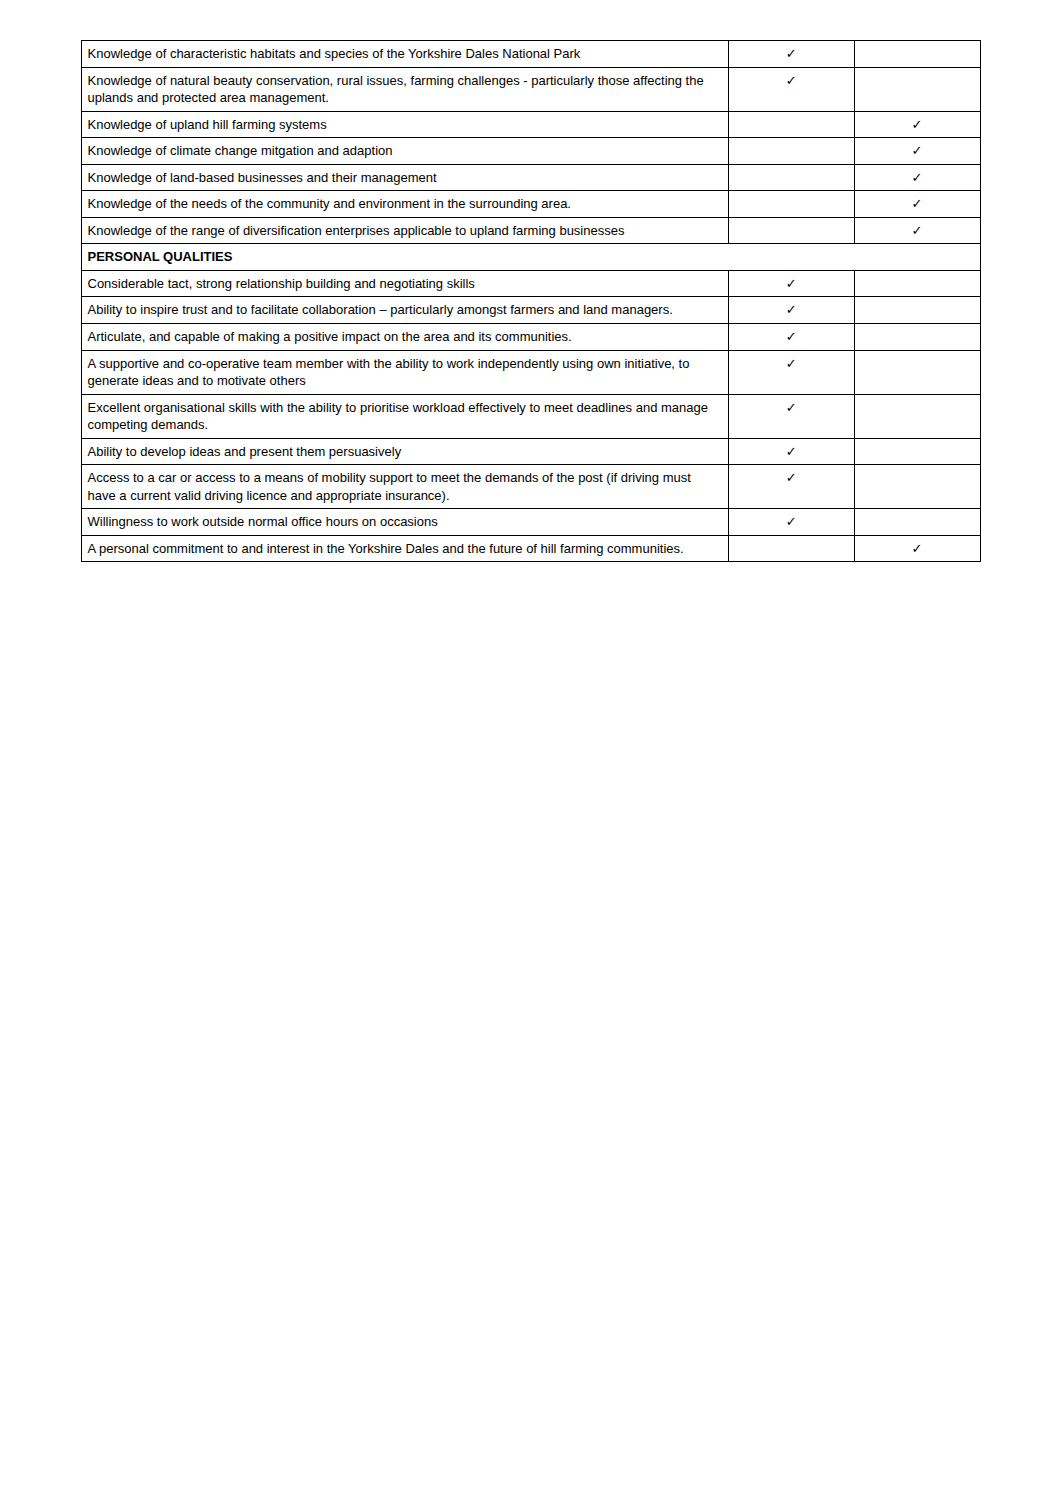| Knowledge of characteristic habitats and species of the Yorkshire Dales National Park | ✓ | |
| Knowledge of natural beauty conservation, rural issues, farming challenges - particularly those affecting the uplands and protected area management. | ✓ | |
| Knowledge of upland hill farming systems | | ✓ |
| Knowledge of climate change mitgation and adaption | | ✓ |
| Knowledge of land-based businesses and their management | | ✓ |
| Knowledge of the needs of the community and environment in the surrounding area. | | ✓ |
| Knowledge of the range of diversification enterprises applicable to upland farming businesses | | ✓ |
| PERSONAL QUALITIES |
| Considerable tact, strong relationship building and negotiating skills | ✓ | |
| Ability to inspire trust and to facilitate collaboration – particularly amongst farmers and land managers. | ✓ | |
| Articulate, and capable of making a positive impact on the area and its communities. | ✓ | |
| A supportive and co-operative team member with the ability to work independently using own initiative, to generate ideas and to motivate others | ✓ | |
| Excellent organisational skills with the ability to prioritise workload effectively to meet deadlines and manage competing demands. | ✓ | |
| Ability to develop ideas and present them persuasively | ✓ | |
| Access to a car or access to a means of mobility support to meet the demands of the post (if driving must have a current valid driving licence and appropriate insurance). | ✓ | |
| Willingness to work outside normal office hours on occasions | ✓ | |
| A personal commitment to and interest in the Yorkshire Dales and the future of hill farming communities. | | ✓ |